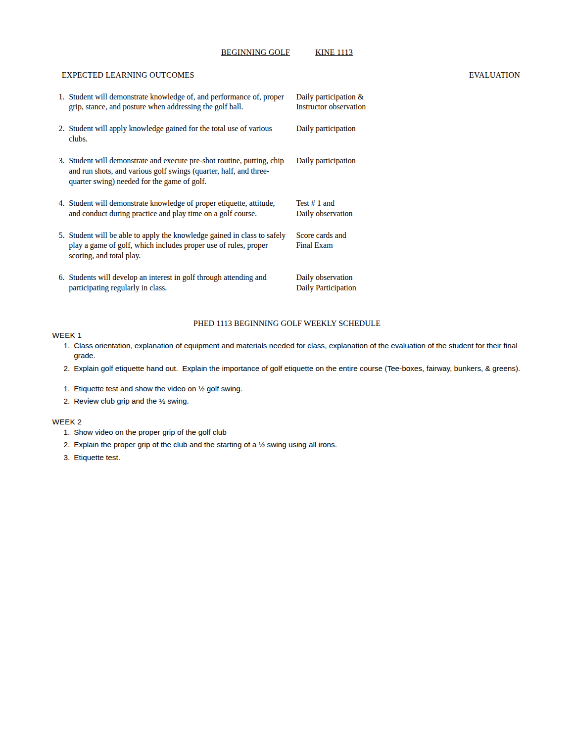BEGINNING GOLF KINE 1113
EXPECTED LEARNING OUTCOMES EVALUATION
1 Student will demonstrate knowledge of, and performance of, proper grip, stance, and posture when addressing the golf ball. Daily participation &Instructor observation
2 Student will apply knowledge gained for the total use of various clubs. Daily participation
3 Student will demonstrate and execute pre-shot routine, putting, chip and run shots, and various golf swings (quarter, half, and three-quarter swing) needed for the game of golf. Daily participation
4 Student will demonstrate knowledge of proper etiquette, attitude, and conduct during practice and play time on a golf course. Test # 1 andDaily observation
5 Student will be able to apply the knowledge gained in class to safely play a game of golf, which includes proper use of rules, proper scoring, and total play. Score cards andFinal Exam
6 Students will develop an interest in golf through attending and participating regularly in class. Daily observationDaily Participation
PHED 1113 BEGINNING GOLF WEEKLY SCHEDULE
WEEK 1
Class orientation, explanation of equipment and materials needed for class, explanation of the evaluation of the student for their final grade.
Explain golf etiquette hand out. Explain the importance of golf etiquette on the entire course (Tee-boxes, fairway, bunkers, & greens).
Etiquette test and show the video on ½ golf swing.
Review club grip and the ½ swing.
WEEK 2
Show video on the proper grip of the golf club
Explain the proper grip of the club and the starting of a ½ swing using all irons.
Etiquette test.